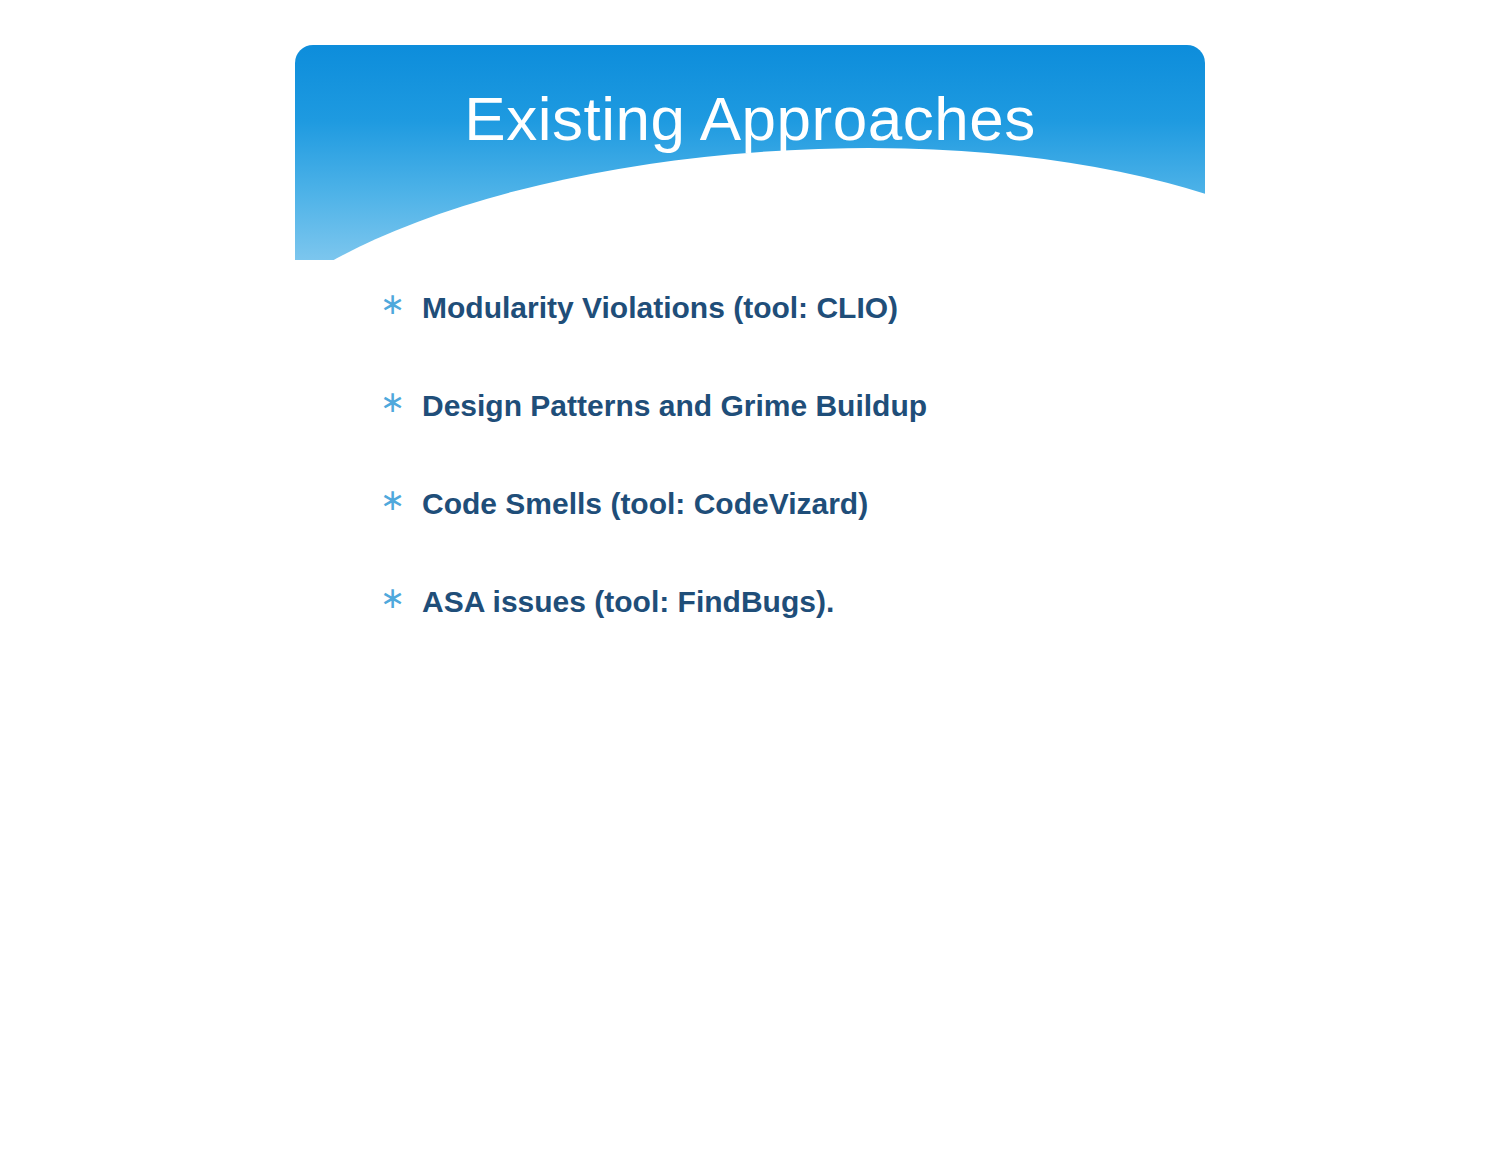Existing Approaches
Modularity Violations (tool: CLIO)
Design Patterns and Grime Buildup
Code Smells (tool: CodeVizard)
ASA issues (tool: FindBugs).